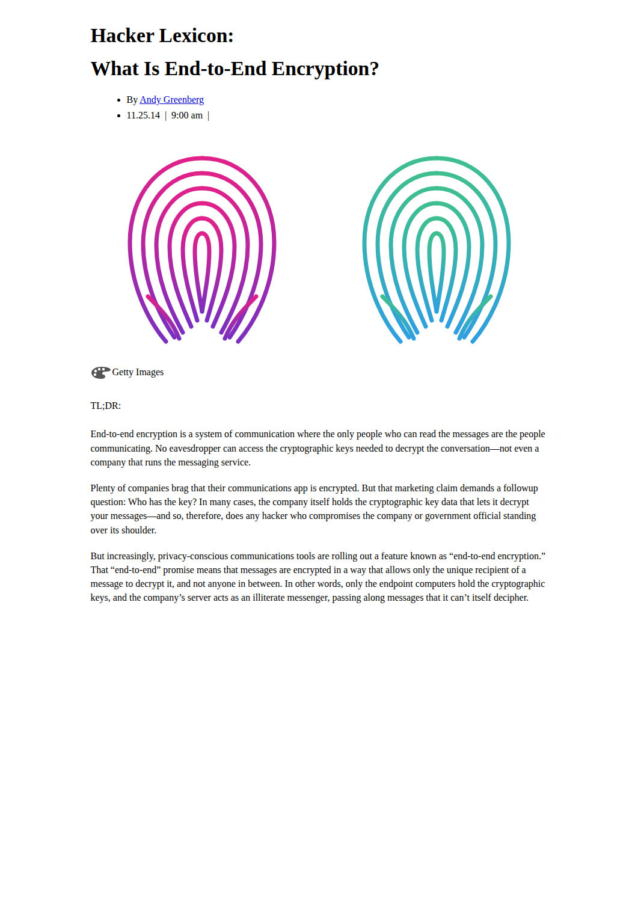Hacker Lexicon:What Is End-to-End Encryption?
By Andy Greenberg
11.25.14 | 9:00 am |
Getty Images
TL;DR:
End-to-end encryption is a system of communication where the only people who can read the messages are the people communicating. No eavesdropper can access the cryptographic keys needed to decrypt the conversation—not even a company that runs the messaging service.
Plenty of companies brag that their communications app is encrypted. But that marketing claim demands a followup question: Who has the key? In many cases, the company itself holds the cryptographic key data that lets it decrypt your messages—and so, therefore, does any hacker who compromises the company or government official standing over its shoulder.
But increasingly, privacy-conscious communications tools are rolling out a feature known as “end-to-end encryption.” That “end-to-end” promise means that messages are encrypted in a way that allows only the unique recipient of a message to decrypt it, and not anyone in between. In other words, only the endpoint computers hold the cryptographic keys, and the company’s server acts as an illiterate messenger, passing along messages that it can’t itself decipher.